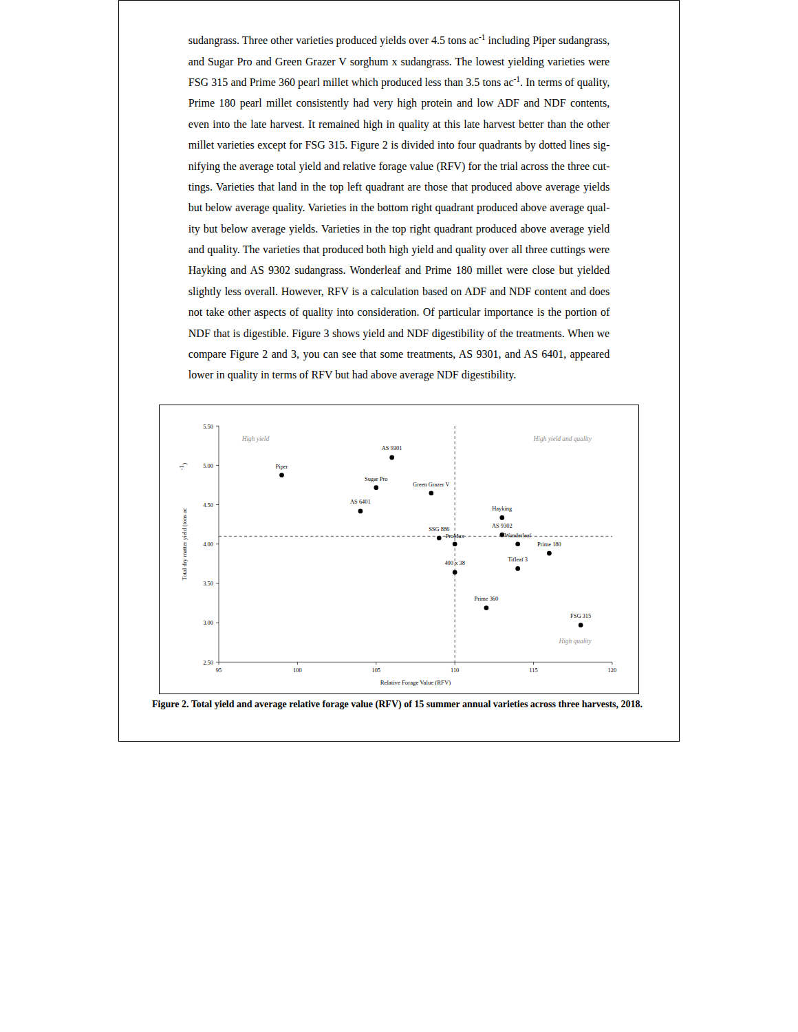sudangrass. Three other varieties produced yields over 4.5 tons ac-1 including Piper sudangrass, and Sugar Pro and Green Grazer V sorghum x sudangrass. The lowest yielding varieties were FSG 315 and Prime 360 pearl millet which produced less than 3.5 tons ac-1. In terms of quality, Prime 180 pearl millet consistently had very high protein and low ADF and NDF contents, even into the late harvest. It remained high in quality at this late harvest better than the other millet varieties except for FSG 315. Figure 2 is divided into four quadrants by dotted lines signifying the average total yield and relative forage value (RFV) for the trial across the three cuttings. Varieties that land in the top left quadrant are those that produced above average yields but below average quality. Varieties in the bottom right quadrant produced above average quality but below average yields. Varieties in the top right quadrant produced above average yield and quality. The varieties that produced both high yield and quality over all three cuttings were Hayking and AS 9302 sudangrass. Wonderleaf and Prime 180 millet were close but yielded slightly less overall. However, RFV is a calculation based on ADF and NDF content and does not take other aspects of quality into consideration. Of particular importance is the portion of NDF that is digestible. Figure 3 shows yield and NDF digestibility of the treatments. When we compare Figure 2 and 3, you can see that some treatments, AS 9301, and AS 6401, appeared lower in quality in terms of RFV but had above average NDF digestibility.
5.50 5.00 4.50 4.00 3.50 3.00 2.50 95 100 105 110 115 120 Relative Forage Value (RFV) Total dry matter yield (tons ac placeholder -1 ) High yield High yield and quality High quality Piper AS 9301 Sugar Pro Green Grazer V AS 6401 Hayking AS 9302 SSG 886 ProMax Wonderleaf Prime 180 Tifleaf 3 400 x 38 Prime 360 FSG 315
Figure 2. Total yield and average relative forage value (RFV) of 15 summer annual varieties across three harvests, 2018.